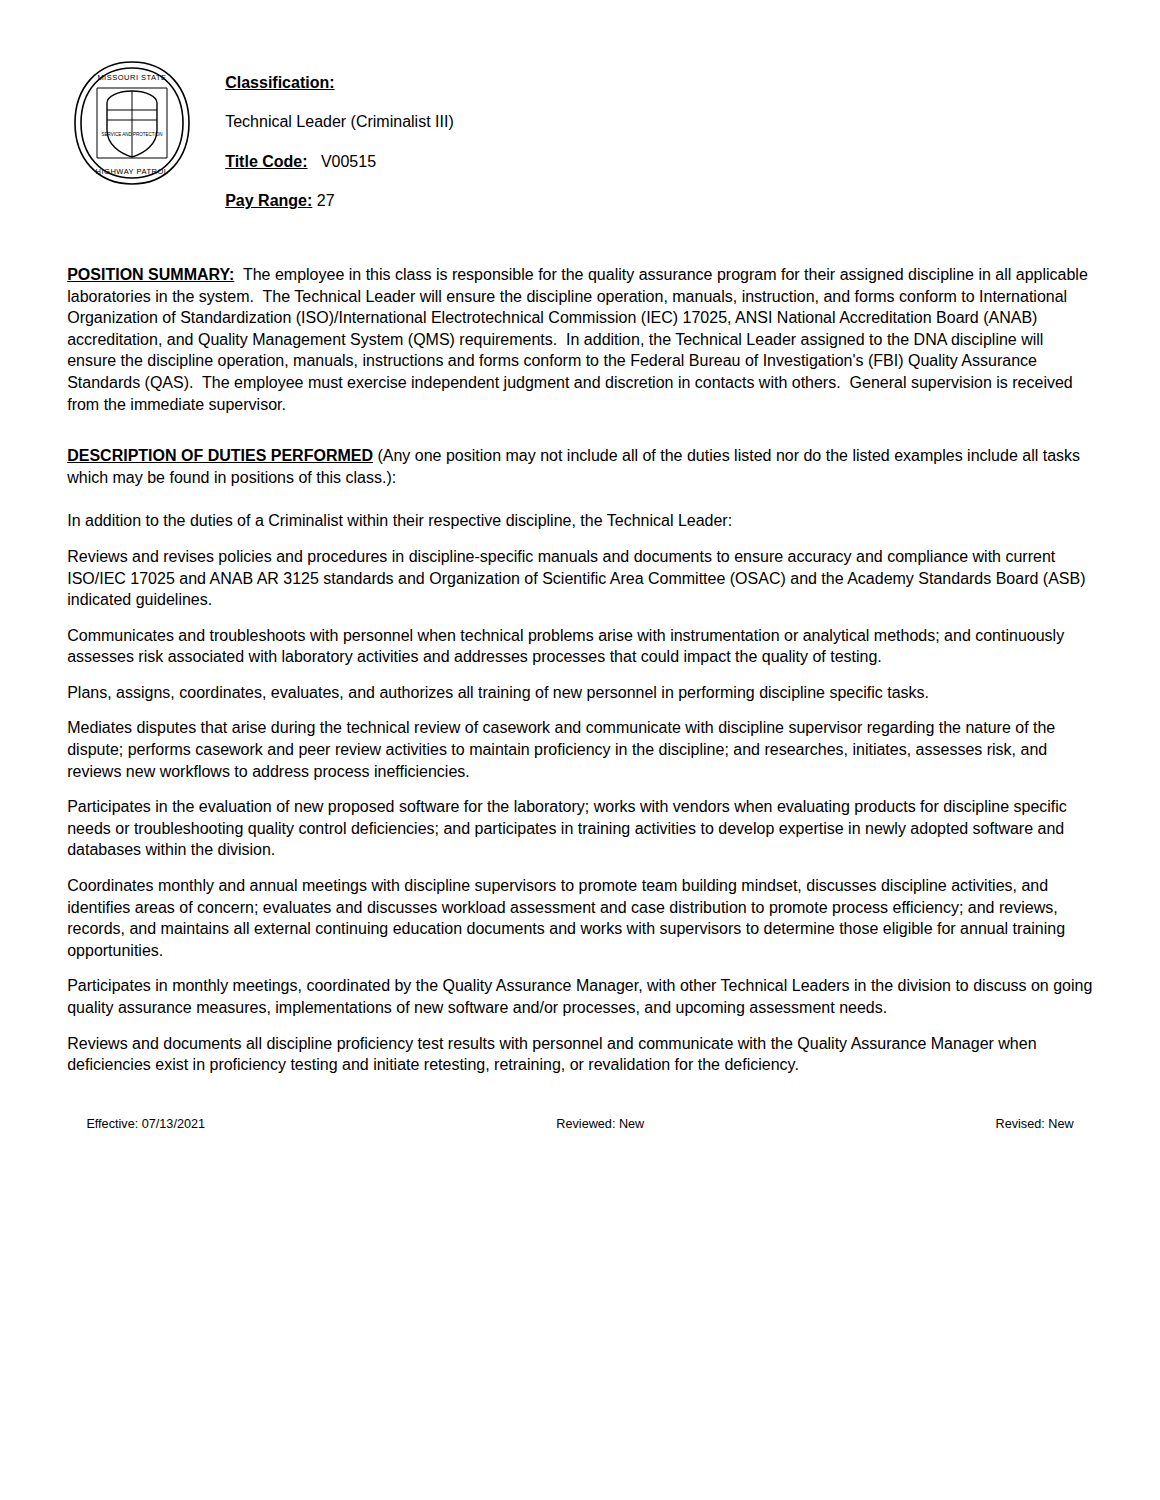MISSOURI STATE HIGHWAY PATROL SERVICE AND PROTECTION
Classification:
Technical Leader (Criminalist III)
Title Code: V00515
Pay Range: 27
POSITION SUMMARY: The employee in this class is responsible for the quality assurance program for their assigned discipline in all applicable laboratories in the system. The Technical Leader will ensure the discipline operation, manuals, instruction, and forms conform to International Organization of Standardization (ISO)/International Electrotechnical Commission (IEC) 17025, ANSI National Accreditation Board (ANAB) accreditation, and Quality Management System (QMS) requirements. In addition, the Technical Leader assigned to the DNA discipline will ensure the discipline operation, manuals, instructions and forms conform to the Federal Bureau of Investigation's (FBI) Quality Assurance Standards (QAS). The employee must exercise independent judgment and discretion in contacts with others. General supervision is received from the immediate supervisor.
DESCRIPTION OF DUTIES PERFORMED (Any one position may not include all of the duties listed nor do the listed examples include all tasks which may be found in positions of this class.):
In addition to the duties of a Criminalist within their respective discipline, the Technical Leader:
Reviews and revises policies and procedures in discipline-specific manuals and documents to ensure accuracy and compliance with current ISO/IEC 17025 and ANAB AR 3125 standards and Organization of Scientific Area Committee (OSAC) and the Academy Standards Board (ASB) indicated guidelines.
Communicates and troubleshoots with personnel when technical problems arise with instrumentation or analytical methods; and continuously assesses risk associated with laboratory activities and addresses processes that could impact the quality of testing.
Plans, assigns, coordinates, evaluates, and authorizes all training of new personnel in performing discipline specific tasks.
Mediates disputes that arise during the technical review of casework and communicate with discipline supervisor regarding the nature of the dispute; performs casework and peer review activities to maintain proficiency in the discipline; and researches, initiates, assesses risk, and reviews new workflows to address process inefficiencies.
Participates in the evaluation of new proposed software for the laboratory; works with vendors when evaluating products for discipline specific needs or troubleshooting quality control deficiencies; and participates in training activities to develop expertise in newly adopted software and databases within the division.
Coordinates monthly and annual meetings with discipline supervisors to promote team building mindset, discusses discipline activities, and identifies areas of concern; evaluates and discusses workload assessment and case distribution to promote process efficiency; and reviews, records, and maintains all external continuing education documents and works with supervisors to determine those eligible for annual training opportunities.
Participates in monthly meetings, coordinated by the Quality Assurance Manager, with other Technical Leaders in the division to discuss on going quality assurance measures, implementations of new software and/or processes, and upcoming assessment needs.
Reviews and documents all discipline proficiency test results with personnel and communicate with the Quality Assurance Manager when deficiencies exist in proficiency testing and initiate retesting, retraining, or revalidation for the deficiency.
Effective: 07/13/2021 Reviewed: New Revised: New